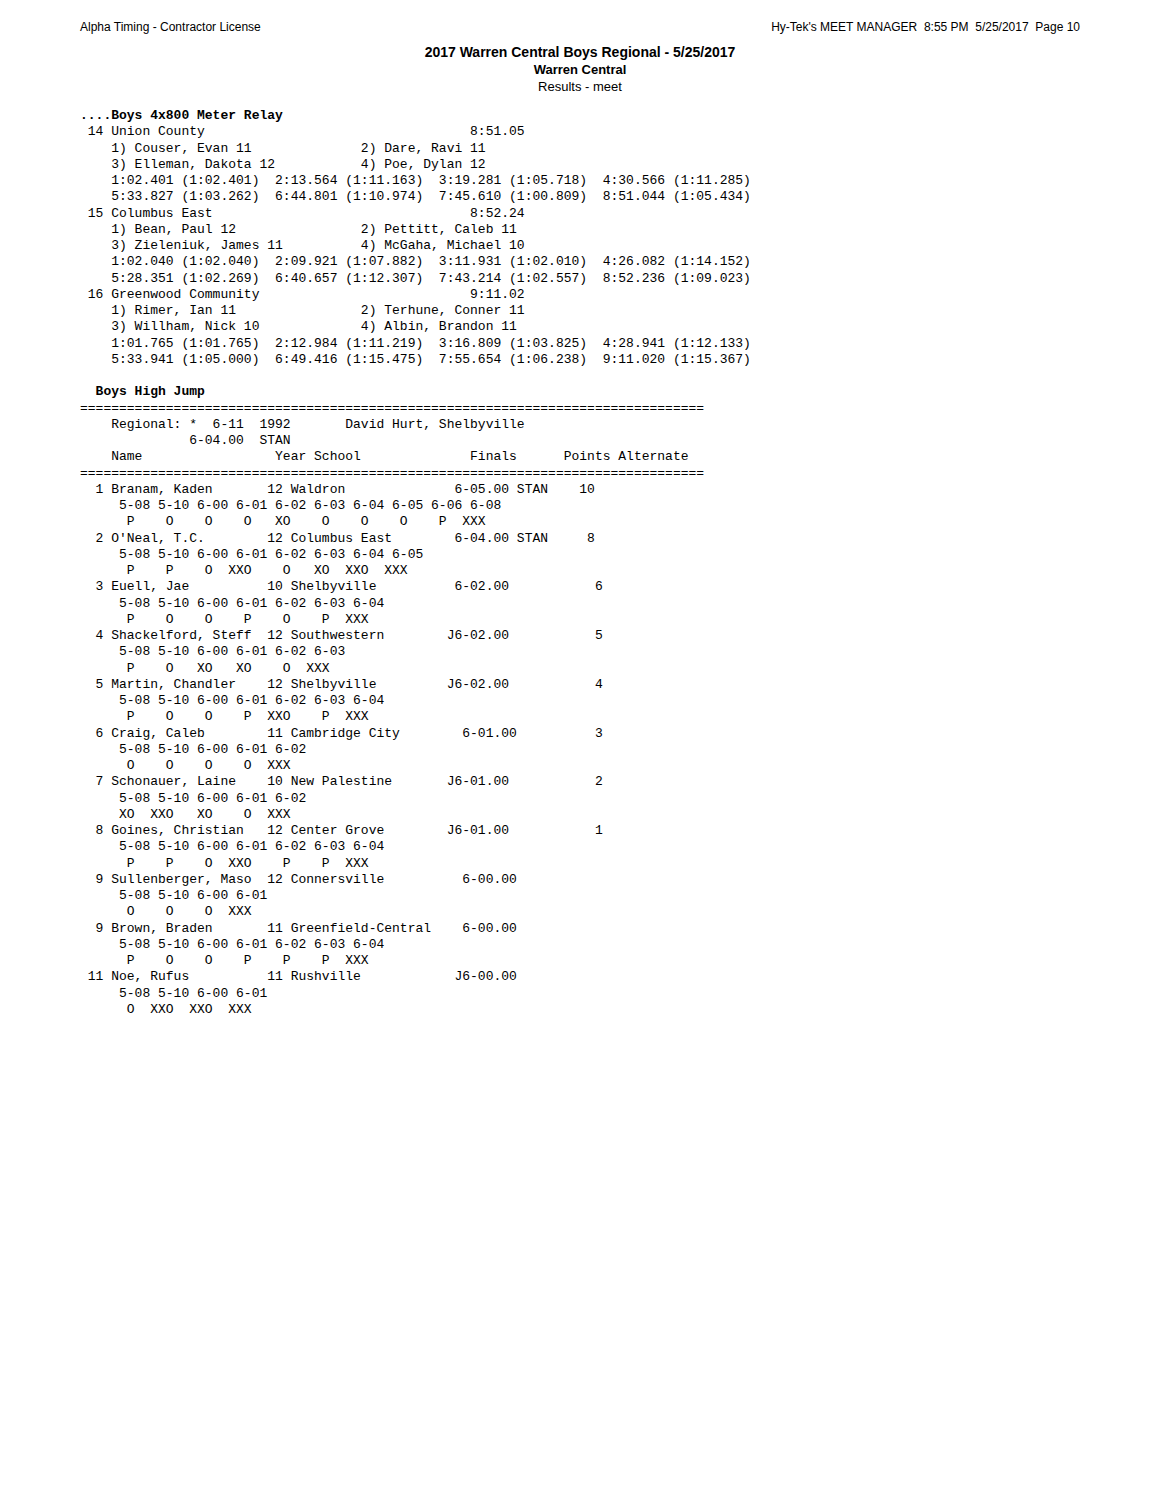Alpha Timing - Contractor License
Hy-Tek's MEET MANAGER 8:55 PM 5/25/2017 Page 10
2017 Warren Central Boys Regional - 5/25/2017
Warren Central
Results - meet
....Boys 4x800 Meter Relay
 14 Union County                                  8:51.05
    1) Couser, Evan 11              2) Dare, Ravi 11
    3) Elleman, Dakota 12           4) Poe, Dylan 12
    1:02.401 (1:02.401)  2:13.564 (1:11.163)  3:19.281 (1:05.718)  4:30.566 (1:11.285)
    5:33.827 (1:03.262)  6:44.801 (1:10.974)  7:45.610 (1:00.809)  8:51.044 (1:05.434)
 15 Columbus East                                 8:52.24
    1) Bean, Paul 12                2) Pettitt, Caleb 11
    3) Zieleniuk, James 11          4) McGaha, Michael 10
    1:02.040 (1:02.040)  2:09.921 (1:07.882)  3:11.931 (1:02.010)  4:26.082 (1:14.152)
    5:28.351 (1:02.269)  6:40.657 (1:12.307)  7:43.214 (1:02.557)  8:52.236 (1:09.023)
 16 Greenwood Community                           9:11.02
    1) Rimer, Ian 11                2) Terhune, Conner 11
    3) Willham, Nick 10             4) Albin, Brandon 11
    1:01.765 (1:01.765)  2:12.984 (1:11.219)  3:16.809 (1:03.825)  4:28.941 (1:12.133)
    5:33.941 (1:05.000)  6:49.416 (1:15.475)  7:55.654 (1:06.238)  9:11.020 (1:15.367)

  Boys High Jump
================================================================================
    Regional: *  6-11  1992       David Hurt, Shelbyville
              6-04.00  STAN
    Name                 Year School              Finals      Points Alternate
================================================================================
  1 Branam, Kaden       12 Waldron              6-05.00 STAN    10
     5-08 5-10 6-00 6-01 6-02 6-03 6-04 6-05 6-06 6-08
      P    O    O    O   XO    O    O    O    P  XXX
  2 O'Neal, T.C.        12 Columbus East        6-04.00 STAN     8
     5-08 5-10 6-00 6-01 6-02 6-03 6-04 6-05
      P    P    O  XXO    O   XO  XXO  XXX
  3 Euell, Jae          10 Shelbyville          6-02.00           6
     5-08 5-10 6-00 6-01 6-02 6-03 6-04
      P    O    O    P    O    P  XXX
  4 Shackelford, Steff  12 Southwestern        J6-02.00           5
     5-08 5-10 6-00 6-01 6-02 6-03
      P    O   XO   XO    O  XXX
  5 Martin, Chandler    12 Shelbyville         J6-02.00           4
     5-08 5-10 6-00 6-01 6-02 6-03 6-04
      P    O    O    P  XXO    P  XXX
  6 Craig, Caleb        11 Cambridge City        6-01.00          3
     5-08 5-10 6-00 6-01 6-02
      O    O    O    O  XXX
  7 Schonauer, Laine    10 New Palestine       J6-01.00           2
     5-08 5-10 6-00 6-01 6-02
     XO  XXO   XO    O  XXX
  8 Goines, Christian   12 Center Grove        J6-01.00           1
     5-08 5-10 6-00 6-01 6-02 6-03 6-04
      P    P    O  XXO    P    P  XXX
  9 Sullenberger, Maso  12 Connersville          6-00.00
     5-08 5-10 6-00 6-01
      O    O    O  XXX
  9 Brown, Braden       11 Greenfield-Central    6-00.00
     5-08 5-10 6-00 6-01 6-02 6-03 6-04
      P    O    O    P    P    P  XXX
 11 Noe, Rufus          11 Rushville            J6-00.00
     5-08 5-10 6-00 6-01
      O  XXO  XXO  XXX